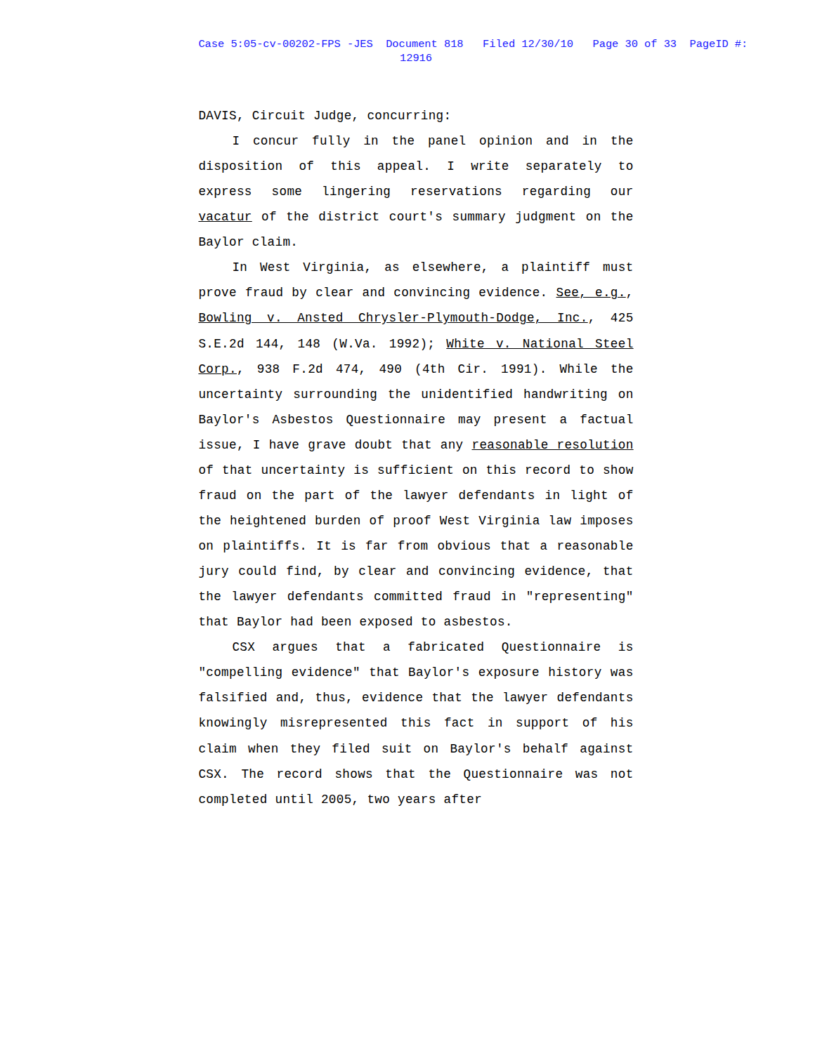Case 5:05-cv-00202-FPS -JES Document 818 Filed 12/30/10 Page 30 of 33 PageID #: 12916
DAVIS, Circuit Judge, concurring:
I concur fully in the panel opinion and in the disposition of this appeal. I write separately to express some lingering reservations regarding our vacatur of the district court's summary judgment on the Baylor claim.
In West Virginia, as elsewhere, a plaintiff must prove fraud by clear and convincing evidence. See, e.g., Bowling v. Ansted Chrysler-Plymouth-Dodge, Inc., 425 S.E.2d 144, 148 (W.Va. 1992); White v. National Steel Corp., 938 F.2d 474, 490 (4th Cir. 1991). While the uncertainty surrounding the unidentified handwriting on Baylor's Asbestos Questionnaire may present a factual issue, I have grave doubt that any reasonable resolution of that uncertainty is sufficient on this record to show fraud on the part of the lawyer defendants in light of the heightened burden of proof West Virginia law imposes on plaintiffs. It is far from obvious that a reasonable jury could find, by clear and convincing evidence, that the lawyer defendants committed fraud in "representing" that Baylor had been exposed to asbestos.
CSX argues that a fabricated Questionnaire is "compelling evidence" that Baylor's exposure history was falsified and, thus, evidence that the lawyer defendants knowingly misrepresented this fact in support of his claim when they filed suit on Baylor's behalf against CSX. The record shows that the Questionnaire was not completed until 2005, two years after